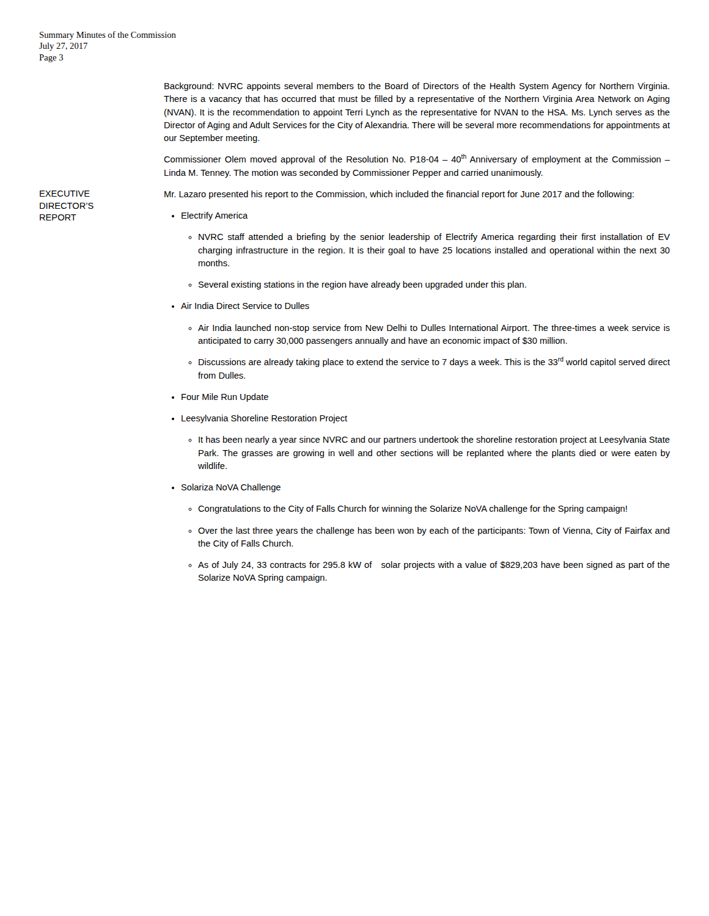Summary Minutes of the Commission
July 27, 2017
Page 3
Background: NVRC appoints several members to the Board of Directors of the Health System Agency for Northern Virginia. There is a vacancy that has occurred that must be filled by a representative of the Northern Virginia Area Network on Aging (NVAN). It is the recommendation to appoint Terri Lynch as the representative for NVAN to the HSA. Ms. Lynch serves as the Director of Aging and Adult Services for the City of Alexandria. There will be several more recommendations for appointments at our September meeting.
Commissioner Olem moved approval of the Resolution No. P18-04 – 40th Anniversary of employment at the Commission – Linda M. Tenney. The motion was seconded by Commissioner Pepper and carried unanimously.
EXECUTIVE
DIRECTOR’S
REPORT
Mr. Lazaro presented his report to the Commission, which included the financial report for June 2017 and the following:
Electrify America
NVRC staff attended a briefing by the senior leadership of Electrify America regarding their first installation of EV charging infrastructure in the region. It is their goal to have 25 locations installed and operational within the next 30 months.
Several existing stations in the region have already been upgraded under this plan.
Air India Direct Service to Dulles
Air India launched non-stop service from New Delhi to Dulles International Airport. The three-times a week service is anticipated to carry 30,000 passengers annually and have an economic impact of $30 million.
Discussions are already taking place to extend the service to 7 days a week. This is the 33rd world capitol served direct from Dulles.
Four Mile Run Update
Leesylvania Shoreline Restoration Project
It has been nearly a year since NVRC and our partners undertook the shoreline restoration project at Leesylvania State Park. The grasses are growing in well and other sections will be replanted where the plants died or were eaten by wildlife.
Solariza NoVA Challenge
Congratulations to the City of Falls Church for winning the Solarize NoVA challenge for the Spring campaign!
Over the last three years the challenge has been won by each of the participants: Town of Vienna, City of Fairfax and the City of Falls Church.
As of July 24, 33 contracts for 295.8 kW of solar projects with a value of $829,203 have been signed as part of the Solarize NoVA Spring campaign.